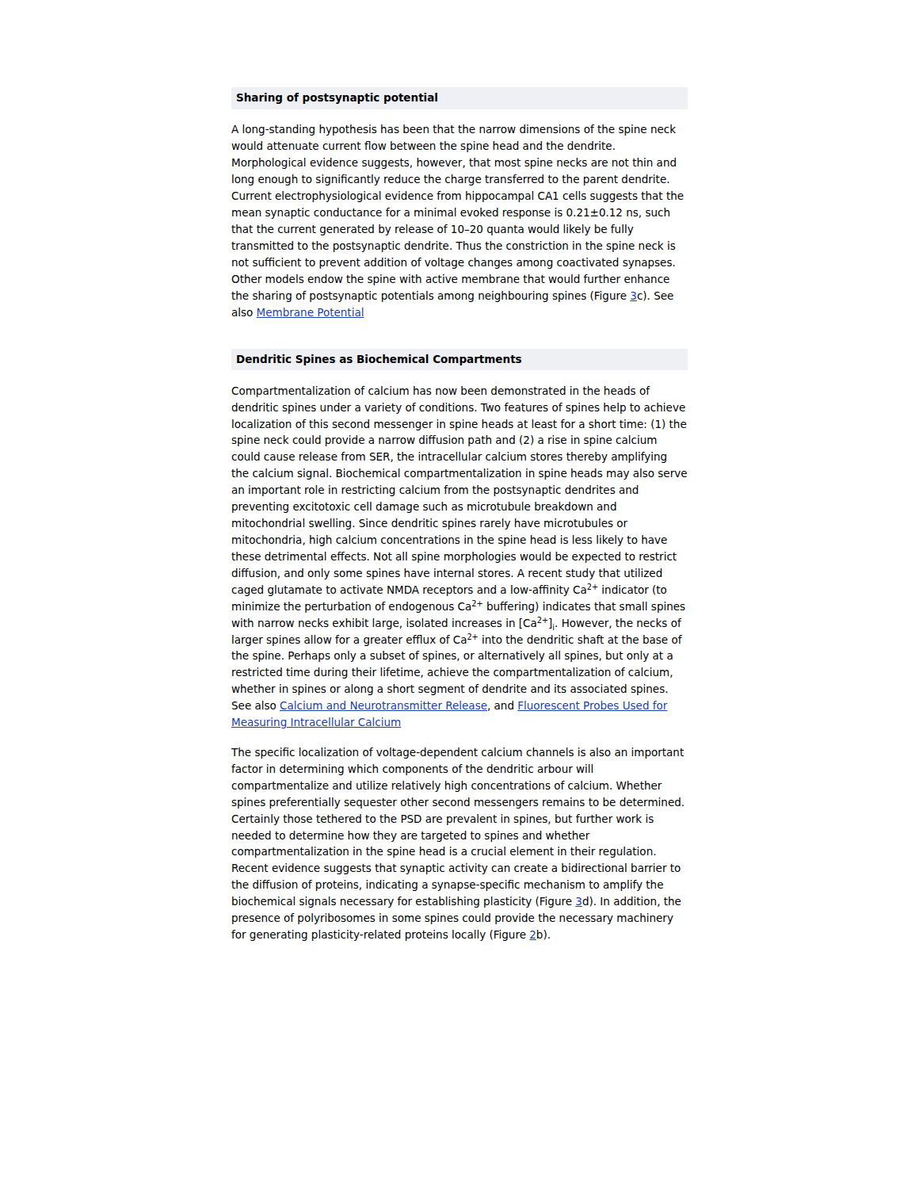Sharing of postsynaptic potential
A long-standing hypothesis has been that the narrow dimensions of the spine neck would attenuate current flow between the spine head and the dendrite. Morphological evidence suggests, however, that most spine necks are not thin and long enough to significantly reduce the charge transferred to the parent dendrite. Current electrophysiological evidence from hippocampal CA1 cells suggests that the mean synaptic conductance for a minimal evoked response is 0.21±0.12 ns, such that the current generated by release of 10–20 quanta would likely be fully transmitted to the postsynaptic dendrite. Thus the constriction in the spine neck is not sufficient to prevent addition of voltage changes among coactivated synapses. Other models endow the spine with active membrane that would further enhance the sharing of postsynaptic potentials among neighbouring spines (Figure 3c). See also Membrane Potential
Dendritic Spines as Biochemical Compartments
Compartmentalization of calcium has now been demonstrated in the heads of dendritic spines under a variety of conditions. Two features of spines help to achieve localization of this second messenger in spine heads at least for a short time: (1) the spine neck could provide a narrow diffusion path and (2) a rise in spine calcium could cause release from SER, the intracellular calcium stores thereby amplifying the calcium signal. Biochemical compartmentalization in spine heads may also serve an important role in restricting calcium from the postsynaptic dendrites and preventing excitotoxic cell damage such as microtubule breakdown and mitochondrial swelling. Since dendritic spines rarely have microtubules or mitochondria, high calcium concentrations in the spine head is less likely to have these detrimental effects. Not all spine morphologies would be expected to restrict diffusion, and only some spines have internal stores. A recent study that utilized caged glutamate to activate NMDA receptors and a low-affinity Ca2+ indicator (to minimize the perturbation of endogenous Ca2+ buffering) indicates that small spines with narrow necks exhibit large, isolated increases in [Ca2+]i. However, the necks of larger spines allow for a greater efflux of Ca2+ into the dendritic shaft at the base of the spine. Perhaps only a subset of spines, or alternatively all spines, but only at a restricted time during their lifetime, achieve the compartmentalization of calcium, whether in spines or along a short segment of dendrite and its associated spines. See also Calcium and Neurotransmitter Release, and Fluorescent Probes Used for Measuring Intracellular Calcium
The specific localization of voltage-dependent calcium channels is also an important factor in determining which components of the dendritic arbour will compartmentalize and utilize relatively high concentrations of calcium. Whether spines preferentially sequester other second messengers remains to be determined. Certainly those tethered to the PSD are prevalent in spines, but further work is needed to determine how they are targeted to spines and whether compartmentalization in the spine head is a crucial element in their regulation. Recent evidence suggests that synaptic activity can create a bidirectional barrier to the diffusion of proteins, indicating a synapse-specific mechanism to amplify the biochemical signals necessary for establishing plasticity (Figure 3d). In addition, the presence of polyribosomes in some spines could provide the necessary machinery for generating plasticity-related proteins locally (Figure 2b).